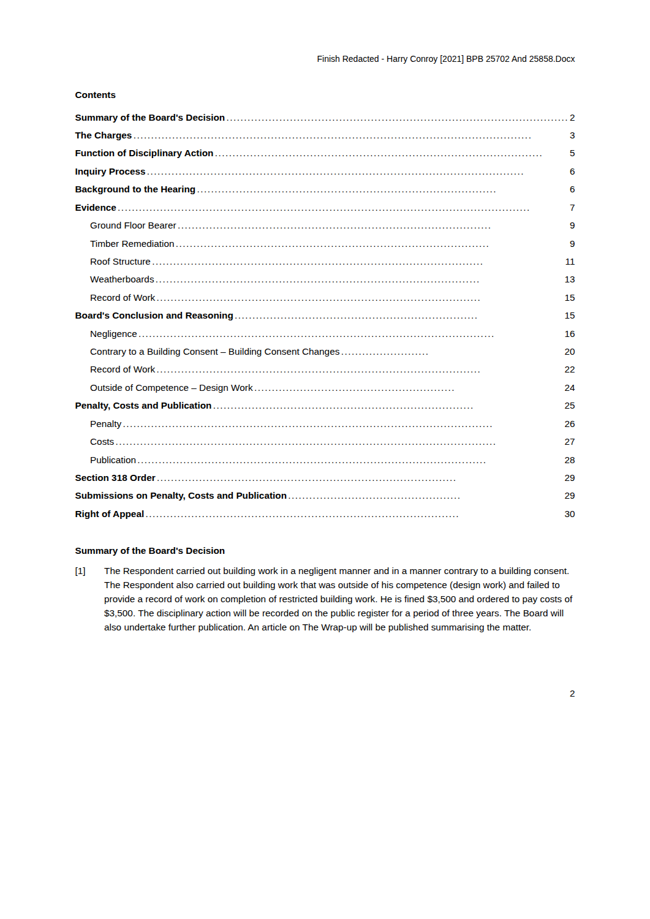Finish Redacted - Harry Conroy [2021] BPB 25702 And 25858.Docx
Contents
Summary of the Board's Decision.................................................................................................. 2
The Charges................................................................................................................. 3
Function of Disciplinary Action............................................................................................. 5
Inquiry Process........................................................................................................... 6
Background to the Hearing..................................................................................... 6
Evidence..................................................................................................................... 7
Ground Floor Bearer......................................................................................... 9
Timber Remediation......................................................................................... 9
Roof Structure.............................................................................................. 11
Weatherboards............................................................................................ 13
Record of Work............................................................................................ 15
Board's Conclusion and Reasoning..................................................................... 15
Negligence..................................................................................................... 16
Contrary to a Building Consent – Building Consent Changes......................... 20
Record of Work............................................................................................ 22
Outside of Competence – Design Work......................................................... 24
Penalty, Costs and Publication.......................................................................... 25
Penalty......................................................................................................... 26
Costs............................................................................................................ 27
Publication................................................................................................... 28
Section 318 Order..................................................................................... 29
Submissions on Penalty, Costs and Publication................................................. 29
Right of Appeal......................................................................................... 30
Summary of the Board's Decision
[1] The Respondent carried out building work in a negligent manner and in a manner contrary to a building consent. The Respondent also carried out building work that was outside of his competence (design work) and failed to provide a record of work on completion of restricted building work. He is fined $3,500 and ordered to pay costs of $3,500. The disciplinary action will be recorded on the public register for a period of three years. The Board will also undertake further publication. An article on The Wrap-up will be published summarising the matter.
2